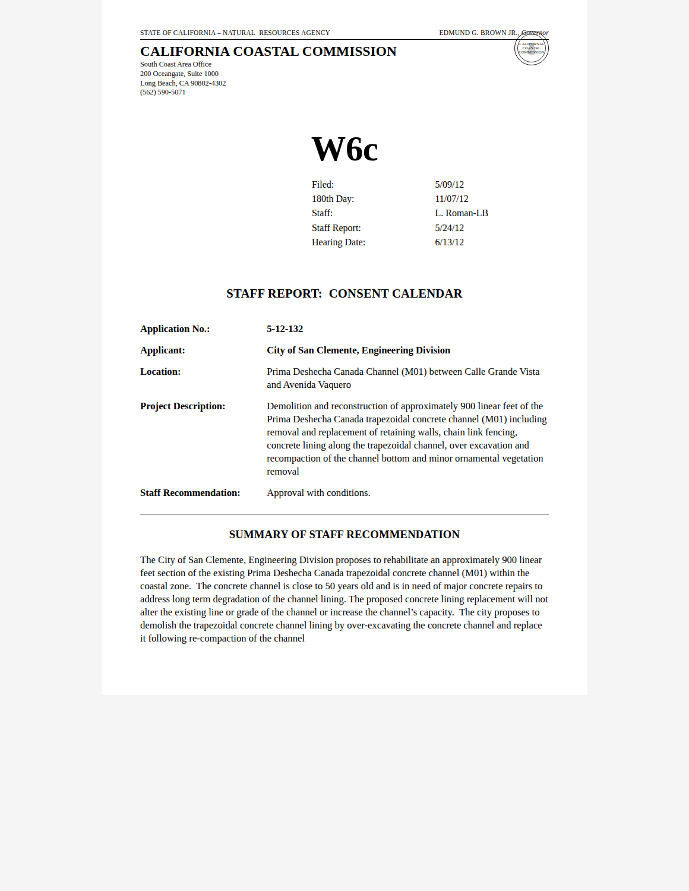State of California – Natural Resources Agency EDMUND G. BROWN JR., Governor
CALIFORNIA
COASTAL
COMMISSION
CALIFORNIA COASTAL COMMISSION
South Coast Area Office
200 Oceangate, Suite 1000
Long Beach, CA 90802-4302
(562) 590-5071
W6c
| Filed: | 5/09/12 |
| 180th Day: | 11/07/12 |
| Staff: | L. Roman-LB |
| Staff Report: | 5/24/12 |
| Hearing Date: | 6/13/12 |
STAFF REPORT: CONSENT CALENDAR
| Application No.: | 5-12-132 |
| Applicant: | City of San Clemente, Engineering Division |
| Location: | Prima Deshecha Canada Channel (M01) between Calle Grande Vista and Avenida Vaquero |
| Project Description: | Demolition and reconstruction of approximately 900 linear feet of the Prima Deshecha Canada trapezoidal concrete channel (M01) including removal and replacement of retaining walls, chain link fencing, concrete lining along the trapezoidal channel, over excavation and recompaction of the channel bottom and minor ornamental vegetation removal |
| Staff Recommendation: | Approval with conditions. |
SUMMARY OF STAFF RECOMMENDATION
The City of San Clemente, Engineering Division proposes to rehabilitate an approximately 900 linear feet section of the existing Prima Deshecha Canada trapezoidal concrete channel (M01) within the coastal zone. The concrete channel is close to 50 years old and is in need of major concrete repairs to address long term degradation of the channel lining. The proposed concrete lining replacement will not alter the existing line or grade of the channel or increase the channel’s capacity. The city proposes to demolish the trapezoidal concrete channel lining by over-excavating the concrete channel and replace it following re-compaction of the channel